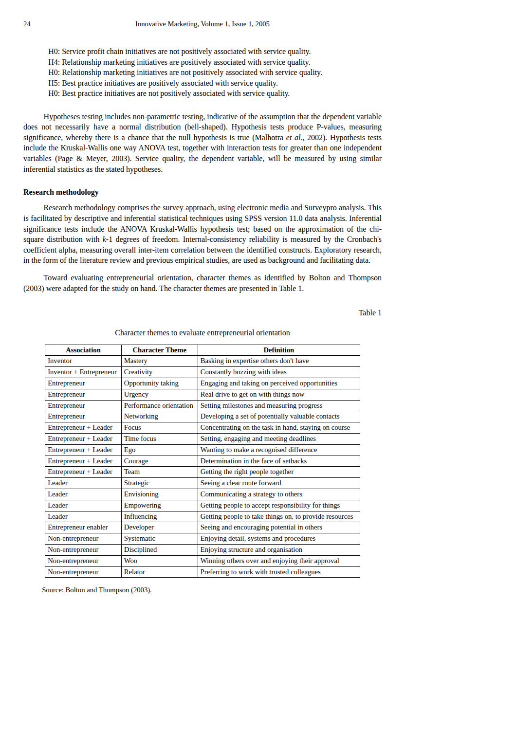24
Innovative Marketing, Volume 1, Issue 1, 2005
H0: Service profit chain initiatives are not positively associated with service quality.
H4: Relationship marketing initiatives are positively associated with service quality.
H0: Relationship marketing initiatives are not positively associated with service quality.
H5: Best practice initiatives are positively associated with service quality.
H0: Best practice initiatives are not positively associated with service quality.
Hypotheses testing includes non-parametric testing, indicative of the assumption that the dependent variable does not necessarily have a normal distribution (bell-shaped). Hypothesis tests produce P-values, measuring significance, whereby there is a chance that the null hypothesis is true (Malhotra et al., 2002). Hypothesis tests include the Kruskal-Wallis one way ANOVA test, together with interaction tests for greater than one independent variables (Page & Meyer, 2003). Service quality, the dependent variable, will be measured by using similar inferential statistics as the stated hypotheses.
Research methodology
Research methodology comprises the survey approach, using electronic media and Surveypro analysis. This is facilitated by descriptive and inferential statistical techniques using SPSS version 11.0 data analysis. Inferential significance tests include the ANOVA Kruskal-Wallis hypothesis test; based on the approximation of the chi-square distribution with k-1 degrees of freedom. Internal-consistency reliability is measured by the Cronbach's coefficient alpha, measuring overall inter-item correlation between the identified constructs. Exploratory research, in the form of the literature review and previous empirical studies, are used as background and facilitating data.
Toward evaluating entrepreneurial orientation, character themes as identified by Bolton and Thompson (2003) were adapted for the study on hand. The character themes are presented in Table 1.
Table 1
Character themes to evaluate entrepreneurial orientation
| Association | Character Theme | Definition |
| --- | --- | --- |
| Inventor | Mastery | Basking in expertise others don't have |
| Inventor + Entrepreneur | Creativity | Constantly buzzing with ideas |
| Entrepreneur | Opportunity taking | Engaging and taking on perceived opportunities |
| Entrepreneur | Urgency | Real drive to get on with things now |
| Entrepreneur | Performance orientation | Setting milestones and measuring progress |
| Entrepreneur | Networking | Developing a set of potentially valuable contacts |
| Entrepreneur + Leader | Focus | Concentrating on the task in hand, staying on course |
| Entrepreneur + Leader | Time focus | Setting, engaging and meeting deadlines |
| Entrepreneur + Leader | Ego | Wanting to make a recognised difference |
| Entrepreneur + Leader | Courage | Determination in the face of setbacks |
| Entrepreneur + Leader | Team | Getting the right people together |
| Leader | Strategic | Seeing a clear route forward |
| Leader | Envisioning | Communicating a strategy to others |
| Leader | Empowering | Getting people to accept responsibility for things |
| Leader | Influencing | Getting people to take things on, to provide resources |
| Entrepreneur enabler | Developer | Seeing and encouraging potential in others |
| Non-entrepreneur | Systematic | Enjoying detail, systems and procedures |
| Non-entrepreneur | Disciplined | Enjoying structure and organisation |
| Non-entrepreneur | Woo | Winning others over and enjoying their approval |
| Non-entrepreneur | Relator | Preferring to work with trusted colleagues |
Source: Bolton and Thompson (2003).